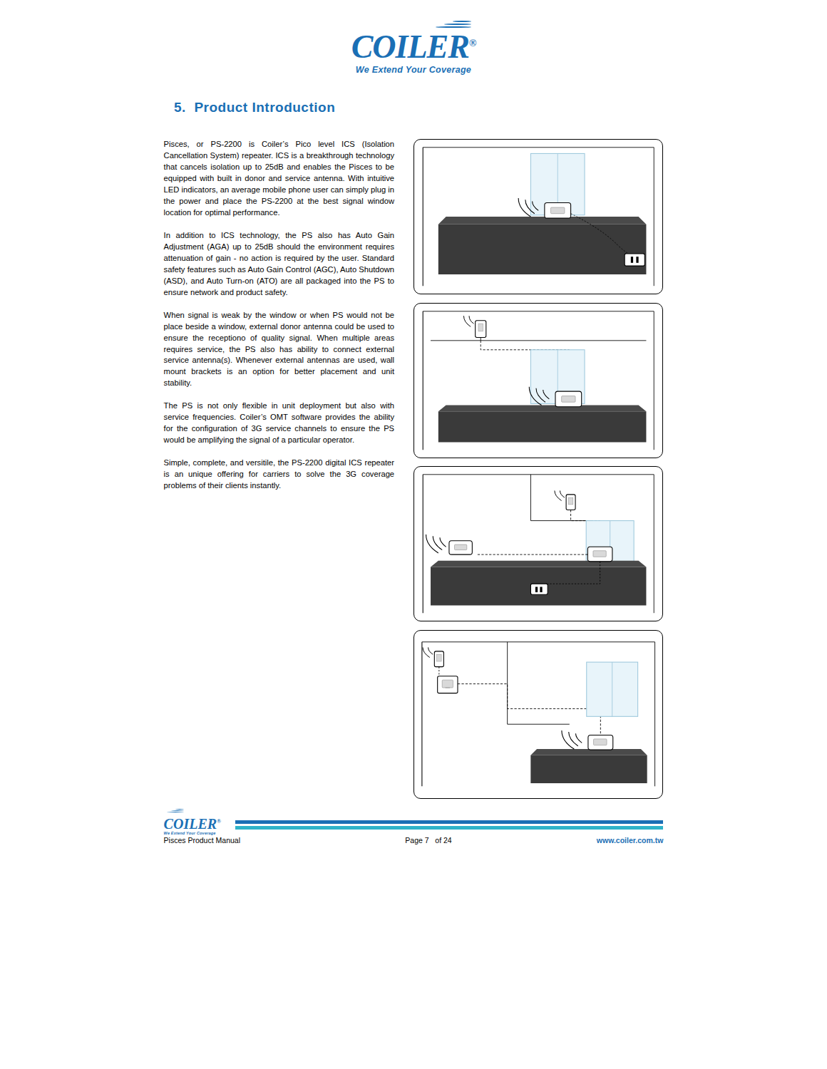COILER®
We Extend Your Coverage
5. Product Introduction
Pisces, or PS-2200 is Coiler’s Pico level ICS (Isolation Cancellation System) repeater. ICS is a breakthrough technology that cancels isolation up to 25dB and enables the Pisces to be equipped with built in donor and service antenna. With intuitive LED indicators, an average mobile phone user can simply plug in the power and place the PS-2200 at the best signal window location for optimal performance.
In addition to ICS technology, the PS also has Auto Gain Adjustment (AGA) up to 25dB should the environment requires attenuation of gain - no action is required by the user. Standard safety features such as Auto Gain Control (AGC), Auto Shutdown (ASD), and Auto Turn-on (ATO) are all packaged into the PS to ensure network and product safety.
When signal is weak by the window or when PS would not be place beside a window, external donor antenna could be used to ensure the receptiono of quality signal. When multiple areas requires service, the PS also has ability to connect external service antenna(s). Whenever external antennas are used, wall mount brackets is an option for better placement and unit stability.
The PS is not only flexible in unit deployment but also with service frequencies. Coiler’s OMT software provides the ability for the configuration of 3G service channels to ensure the PS would be amplifying the signal of a particular operator.
Simple, complete, and versitile, the PS-2200 digital ICS repeater is an unique offering for carriers to solve the 3G coverage problems of their clients instantly.
COILER®
We Extend Your Coverage
Pisces Product Manual
Page 7 of 24
www.coiler.com.tw